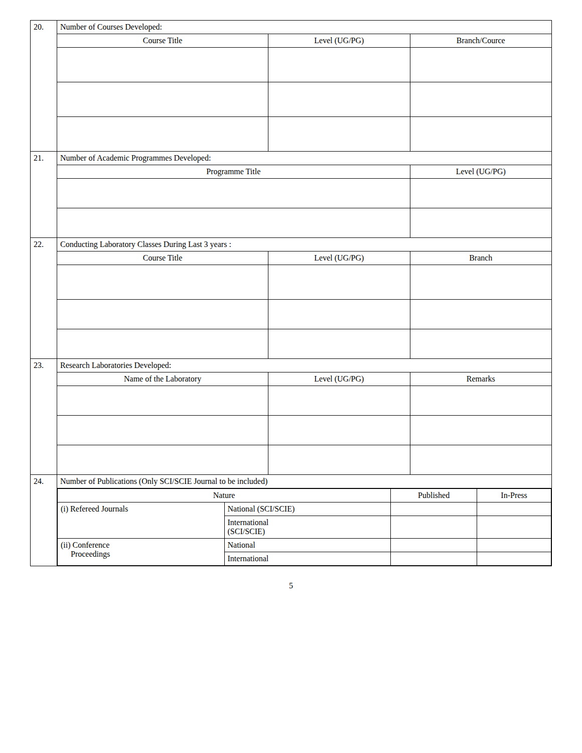| 20. | Number of Courses Developed: |
| Course Title | Level (UG/PG) | Branch/Cource |
| 21. | Number of Academic Programmes Developed: |
| Programme Title | Level (UG/PG) |
| 22. | Conducting Laboratory Classes During Last 3 years : |
| Course Title | Level (UG/PG) | Branch |
| 23. | Research Laboratories Developed: |
| Name of the Laboratory | Level (UG/PG) | Remarks |
| 24. | Number of Publications (Only SCI/SCIE Journal to be included) |
| / Nature / Published / In-Press / / (i) Refereed Journals / National (SCI/SCIE) / / / / International (SCI/SCIE) / / / / (ii) Conference Proceedings / National / / / / International / / / |
5